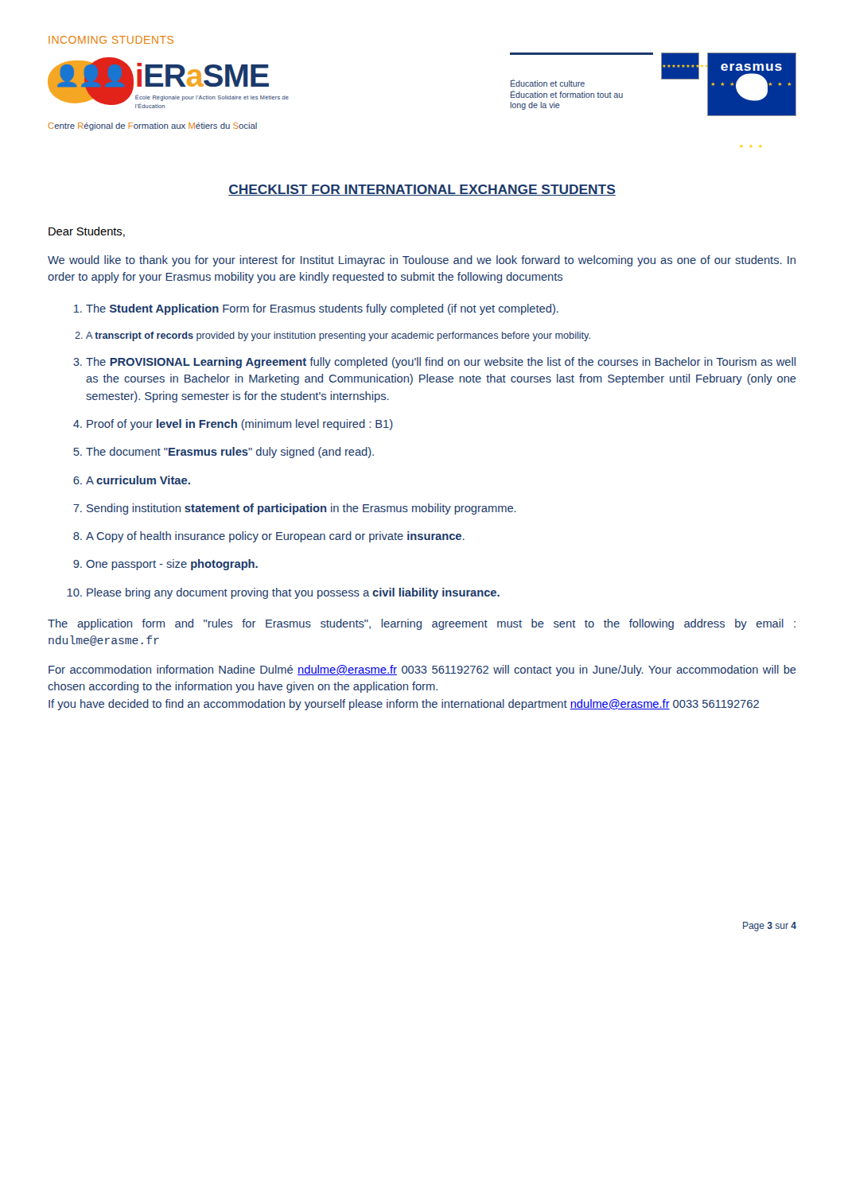INCOMING STUDENTS
👤👤👤
i ERa SME
École Régionale pour l'Action Solidaire et les Métiers de l'Éducation
Centre Régional de Formation aux Métiers du Social
Éducation et culture
Éducation et formation tout au
long de la vie
★ ★ ★ ★ ★ ★ ★ ★ ★ ★ ★ ★
erasmus
CHECKLIST FOR INTERNATIONAL EXCHANGE STUDENTS
Dear Students,
We would like to thank you for your interest for Institut Limayrac in Toulouse and we look forward to welcoming you as one of our students. In order to apply for your Erasmus mobility you are kindly requested to submit the following documents
The Student Application Form for Erasmus students fully completed (if not yet completed).
A transcript of records provided by your institution presenting your academic performances before your mobility.
The PROVISIONAL Learning Agreement fully completed (you'll find on our website the list of the courses in Bachelor in Tourism as well as the courses in Bachelor in Marketing and Communication) Please note that courses last from September until February (only one semester). Spring semester is for the student's internships.
Proof of your level in French (minimum level required : B1)
The document "Erasmus rules" duly signed (and read).
A curriculum Vitae.
Sending institution statement of participation in the Erasmus mobility programme.
A Copy of health insurance policy or European card or private insurance.
One passport - size photograph.
Please bring any document proving that you possess a civil liability insurance.
The application form and "rules for Erasmus students", learning agreement must be sent to the following address by email : ndulme@erasme.fr
For accommodation information Nadine Dulmé ndulme@erasme.fr 0033 561192762 will contact you in June/July. Your accommodation will be chosen according to the information you have given on the application form.
If you have decided to find an accommodation by yourself please inform the international department ndulme@erasme.fr 0033 561192762
Page 3 sur 4